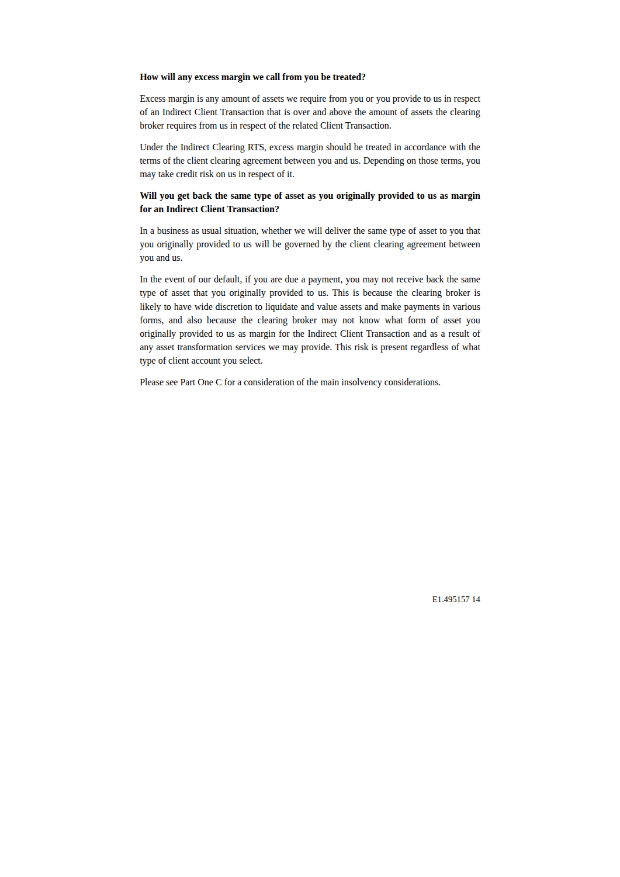How will any excess margin we call from you be treated?
Excess margin is any amount of assets we require from you or you provide to us in respect of an Indirect Client Transaction that is over and above the amount of assets the clearing broker requires from us in respect of the related Client Transaction.
Under the Indirect Clearing RTS, excess margin should be treated in accordance with the terms of the client clearing agreement between you and us. Depending on those terms, you may take credit risk on us in respect of it.
Will you get back the same type of asset as you originally provided to us as margin for an Indirect Client Transaction?
In a business as usual situation, whether we will deliver the same type of asset to you that you originally provided to us will be governed by the client clearing agreement between you and us.
In the event of our default, if you are due a payment, you may not receive back the same type of asset that you originally provided to us. This is because the clearing broker is likely to have wide discretion to liquidate and value assets and make payments in various forms, and also because the clearing broker may not know what form of asset you originally provided to us as margin for the Indirect Client Transaction and as a result of any asset transformation services we may provide. This risk is present regardless of what type of client account you select.
Please see Part One C for a consideration of the main insolvency considerations.
E1.495157 14